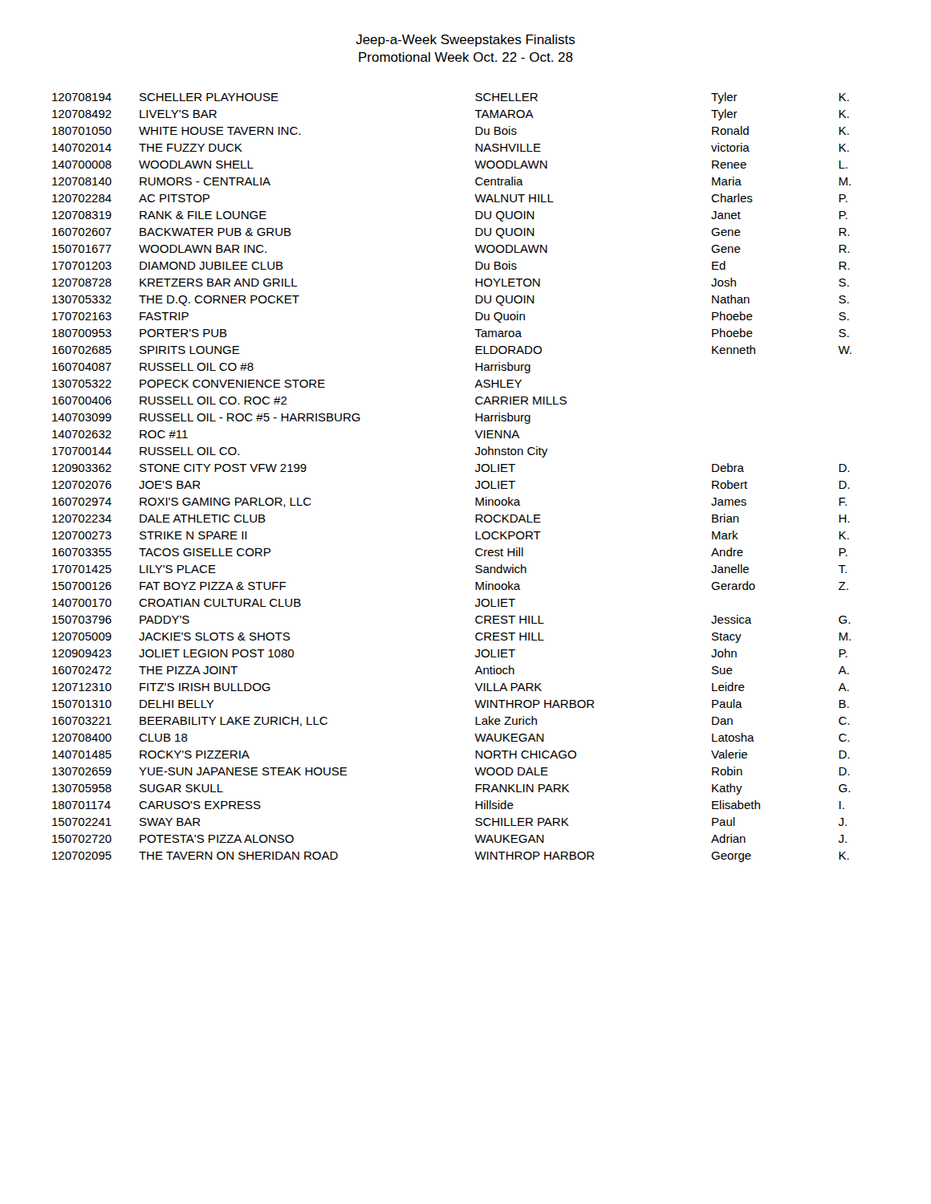Jeep-a-Week Sweepstakes Finalists
Promotional Week Oct. 22 - Oct. 28
| 120708194 | SCHELLER PLAYHOUSE | SCHELLER | Tyler | K. |
| 120708492 | LIVELY'S BAR | TAMAROA | Tyler | K. |
| 180701050 | WHITE HOUSE TAVERN INC. | Du Bois | Ronald | K. |
| 140702014 | THE FUZZY DUCK | NASHVILLE | victoria | K. |
| 140700008 | WOODLAWN SHELL | WOODLAWN | Renee | L. |
| 120708140 | RUMORS - CENTRALIA | Centralia | Maria | M. |
| 120702284 | AC PITSTOP | WALNUT HILL | Charles | P. |
| 120708319 | RANK & FILE LOUNGE | DU QUOIN | Janet | P. |
| 160702607 | BACKWATER PUB & GRUB | DU QUOIN | Gene | R. |
| 150701677 | WOODLAWN BAR INC. | WOODLAWN | Gene | R. |
| 170701203 | DIAMOND JUBILEE CLUB | Du Bois | Ed | R. |
| 120708728 | KRETZERS BAR AND GRILL | HOYLETON | Josh | S. |
| 130705332 | THE D.Q. CORNER POCKET | DU QUOIN | Nathan | S. |
| 170702163 | FASTRIP | Du Quoin | Phoebe | S. |
| 180700953 | PORTER'S PUB | Tamaroa | Phoebe | S. |
| 160702685 | SPIRITS LOUNGE | ELDORADO | Kenneth | W. |
| 160704087 | RUSSELL OIL CO #8 | Harrisburg | | |
| 130705322 | POPECK CONVENIENCE STORE | ASHLEY | | |
| 160700406 | RUSSELL OIL CO. ROC #2 | CARRIER MILLS | | |
| 140703099 | RUSSELL OIL - ROC #5 - HARRISBURG | Harrisburg | | |
| 140702632 | ROC #11 | VIENNA | | |
| 170700144 | RUSSELL OIL CO. | Johnston City | | |
| 120903362 | STONE CITY POST VFW 2199 | JOLIET | Debra | D. |
| 120702076 | JOE'S BAR | JOLIET | Robert | D. |
| 160702974 | ROXI'S GAMING PARLOR, LLC | Minooka | James | F. |
| 120702234 | DALE ATHLETIC CLUB | ROCKDALE | Brian | H. |
| 120700273 | STRIKE N SPARE II | LOCKPORT | Mark | K. |
| 160703355 | TACOS GISELLE CORP | Crest Hill | Andre | P. |
| 170701425 | LILY'S PLACE | Sandwich | Janelle | T. |
| 150700126 | FAT BOYZ PIZZA & STUFF | Minooka | Gerardo | Z. |
| 140700170 | CROATIAN CULTURAL CLUB | JOLIET | | |
| 150703796 | PADDY'S | CREST HILL | Jessica | G. |
| 120705009 | JACKIE'S SLOTS & SHOTS | CREST HILL | Stacy | M. |
| 120909423 | JOLIET LEGION POST 1080 | JOLIET | John | P. |
| 160702472 | THE PIZZA JOINT | Antioch | Sue | A. |
| 120712310 | FITZ'S IRISH BULLDOG | VILLA PARK | Leidre | A. |
| 150701310 | DELHI BELLY | WINTHROP HARBOR | Paula | B. |
| 160703221 | BEERABILITY LAKE ZURICH, LLC | Lake Zurich | Dan | C. |
| 120708400 | CLUB 18 | WAUKEGAN | Latosha | C. |
| 140701485 | ROCKY'S PIZZERIA | NORTH CHICAGO | Valerie | D. |
| 130702659 | YUE-SUN JAPANESE STEAK HOUSE | WOOD DALE | Robin | D. |
| 130705958 | SUGAR SKULL | FRANKLIN PARK | Kathy | G. |
| 180701174 | CARUSO'S EXPRESS | Hillside | Elisabeth | I. |
| 150702241 | SWAY BAR | SCHILLER PARK | Paul | J. |
| 150702720 | POTESTA'S PIZZA ALONSO | WAUKEGAN | Adrian | J. |
| 120702095 | THE TAVERN ON SHERIDAN ROAD | WINTHROP HARBOR | George | K. |